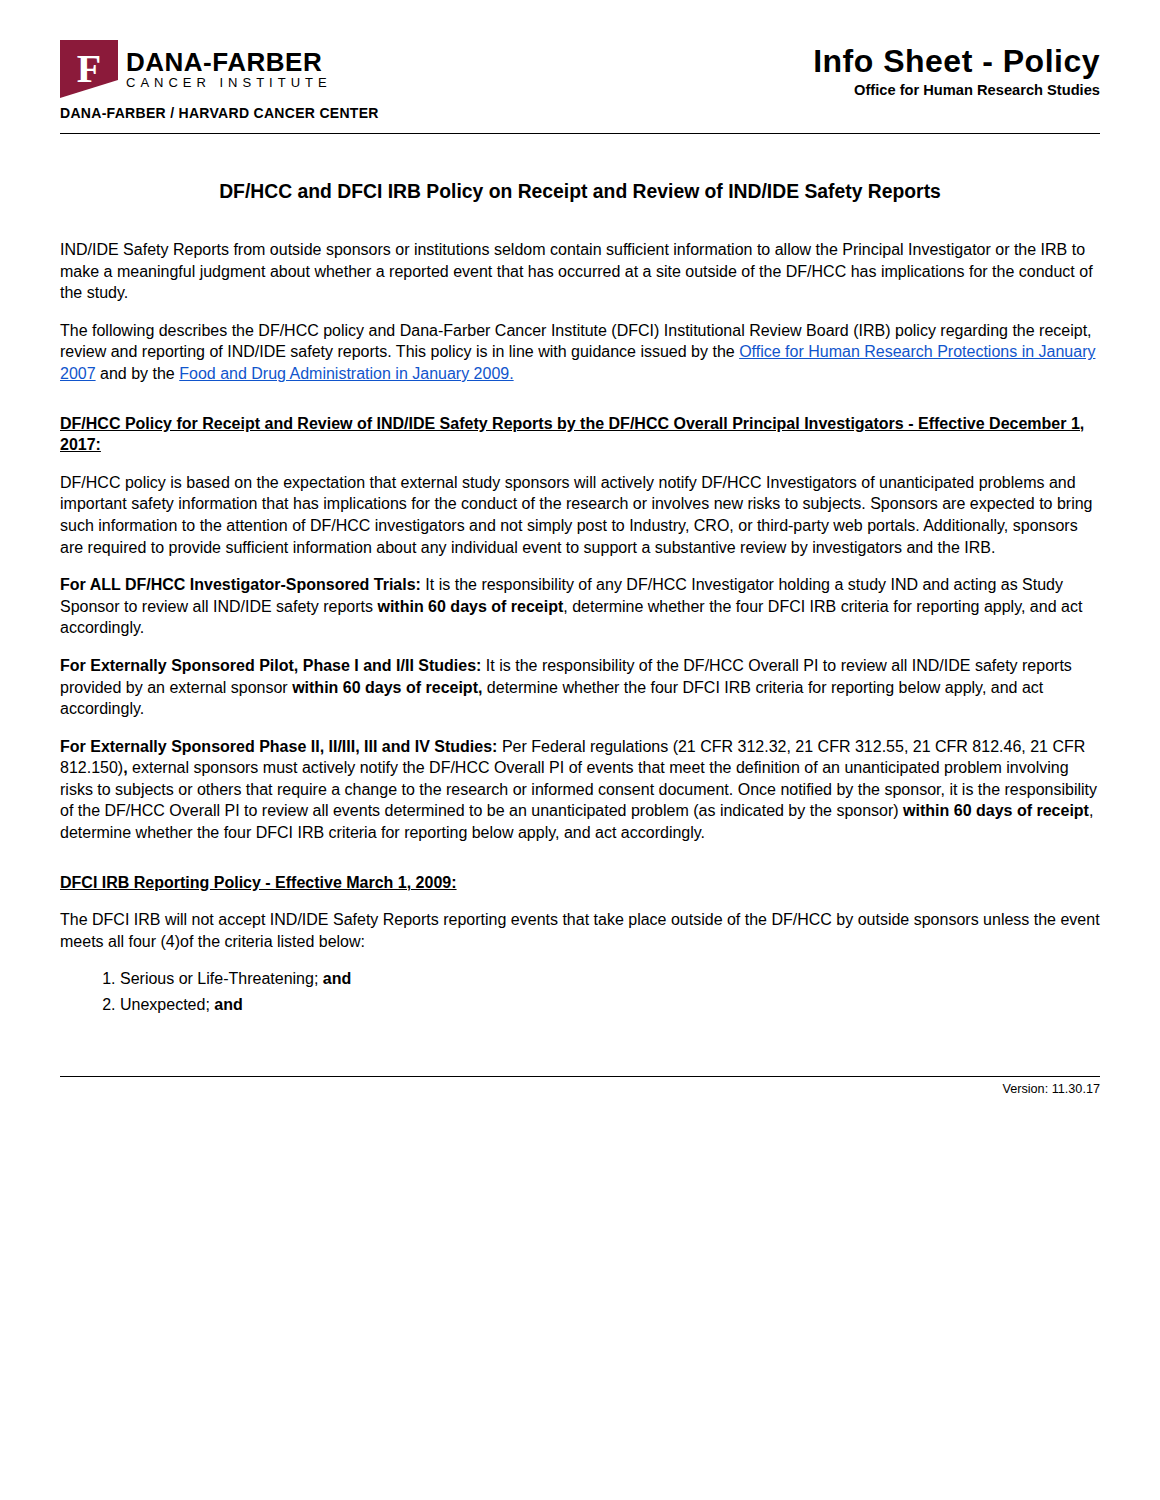F
DANA-FARBER
CANCER INSTITUTE
DANA-FARBER / HARVARD CANCER CENTER
Info Sheet - Policy
Office for Human Research Studies
DF/HCC and DFCI IRB Policy on Receipt and Review of IND/IDE Safety Reports
IND/IDE Safety Reports from outside sponsors or institutions seldom contain sufficient information to allow the Principal Investigator or the IRB to make a meaningful judgment about whether a reported event that has occurred at a site outside of the DF/HCC has implications for the conduct of the study.
The following describes the DF/HCC policy and Dana-Farber Cancer Institute (DFCI) Institutional Review Board (IRB) policy regarding the receipt, review and reporting of IND/IDE safety reports. This policy is in line with guidance issued by the Office for Human Research Protections in January 2007 and by the Food and Drug Administration in January 2009.
DF/HCC Policy for Receipt and Review of IND/IDE Safety Reports by the DF/HCC Overall Principal Investigators - Effective December 1, 2017:
DF/HCC policy is based on the expectation that external study sponsors will actively notify DF/HCC Investigators of unanticipated problems and important safety information that has implications for the conduct of the research or involves new risks to subjects. Sponsors are expected to bring such information to the attention of DF/HCC investigators and not simply post to Industry, CRO, or third-party web portals. Additionally, sponsors are required to provide sufficient information about any individual event to support a substantive review by investigators and the IRB.
For ALL DF/HCC Investigator-Sponsored Trials: It is the responsibility of any DF/HCC Investigator holding a study IND and acting as Study Sponsor to review all IND/IDE safety reports within 60 days of receipt, determine whether the four DFCI IRB criteria for reporting apply, and act accordingly.
For Externally Sponsored Pilot, Phase I and I/II Studies: It is the responsibility of the DF/HCC Overall PI to review all IND/IDE safety reports provided by an external sponsor within 60 days of receipt, determine whether the four DFCI IRB criteria for reporting below apply, and act accordingly.
For Externally Sponsored Phase II, II/III, III and IV Studies: Per Federal regulations (21 CFR 312.32, 21 CFR 312.55, 21 CFR 812.46, 21 CFR 812.150), external sponsors must actively notify the DF/HCC Overall PI of events that meet the definition of an unanticipated problem involving risks to subjects or others that require a change to the research or informed consent document. Once notified by the sponsor, it is the responsibility of the DF/HCC Overall PI to review all events determined to be an unanticipated problem (as indicated by the sponsor) within 60 days of receipt, determine whether the four DFCI IRB criteria for reporting below apply, and act accordingly.
DFCI IRB Reporting Policy - Effective March 1, 2009:
The DFCI IRB will not accept IND/IDE Safety Reports reporting events that take place outside of the DF/HCC by outside sponsors unless the event meets all four (4)of the criteria listed below:
Serious or Life-Threatening; and
Unexpected; and
Version: 11.30.17